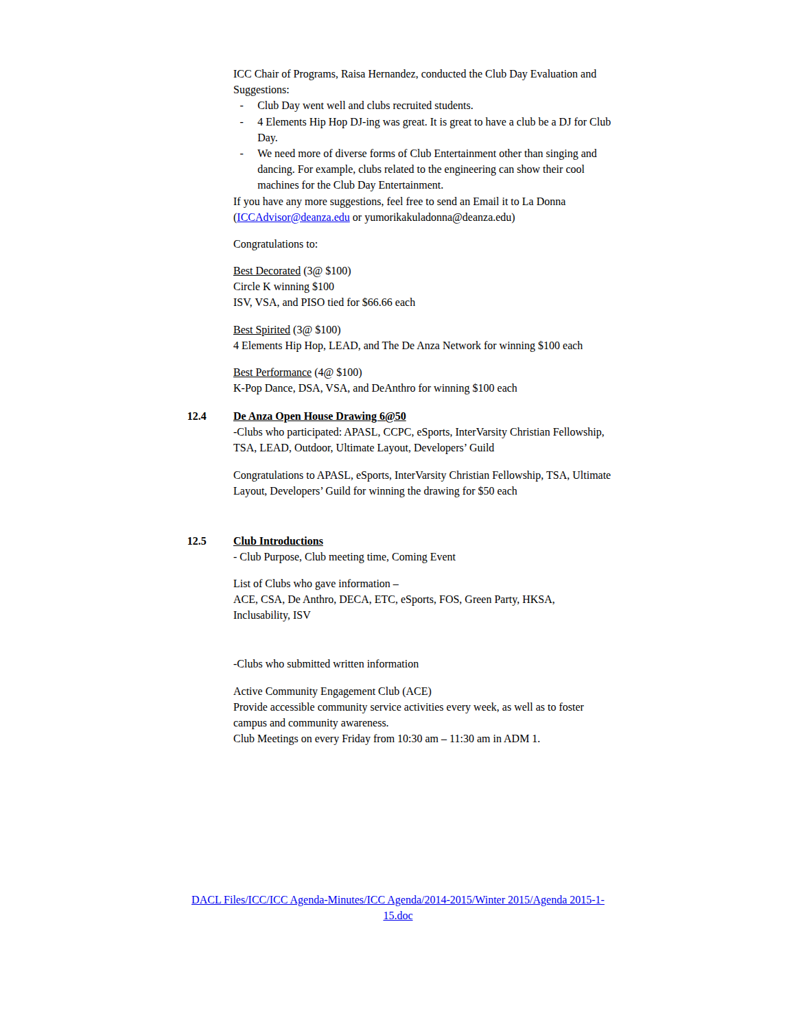ICC Chair of Programs, Raisa Hernandez, conducted the Club Day Evaluation and Suggestions:
Club Day went well and clubs recruited students.
4 Elements Hip Hop DJ-ing was great. It is great to have a club be a DJ for Club Day.
We need more of diverse forms of Club Entertainment other than singing and dancing. For example, clubs related to the engineering can show their cool machines for the Club Day Entertainment.
If you have any more suggestions, feel free to send an Email it to La Donna (ICCAdvisor@deanza.edu or yumorikakuladonna@deanza.edu)
Congratulations to:
Best Decorated (3@ $100)
Circle K winning $100
ISV, VSA, and PISO tied for $66.66 each
Best Spirited (3@ $100)
4 Elements Hip Hop, LEAD, and The De Anza Network for winning $100 each
Best Performance (4@ $100)
K-Pop Dance, DSA, VSA, and DeAnthro for winning $100 each
12.4
De Anza Open House Drawing 6@50
-Clubs who participated: APASL, CCPC, eSports, InterVarsity Christian Fellowship, TSA, LEAD, Outdoor, Ultimate Layout, Developers’ Guild
Congratulations to APASL, eSports, InterVarsity Christian Fellowship, TSA, Ultimate Layout, Developers’ Guild for winning the drawing for $50 each
12.5
Club Introductions
- Club Purpose, Club meeting time, Coming Event
List of Clubs who gave information –
ACE, CSA, De Anthro, DECA, ETC, eSports, FOS, Green Party, HKSA, Inclusability, ISV
-Clubs who submitted written information
Active Community Engagement Club (ACE)
Provide accessible community service activities every week, as well as to foster campus and community awareness.
Club Meetings on every Friday from 10:30 am – 11:30 am in ADM 1.
DACL Files/ICC/ICC Agenda-Minutes/ICC Agenda/2014-2015/Winter 2015/Agenda 2015-1-15.doc